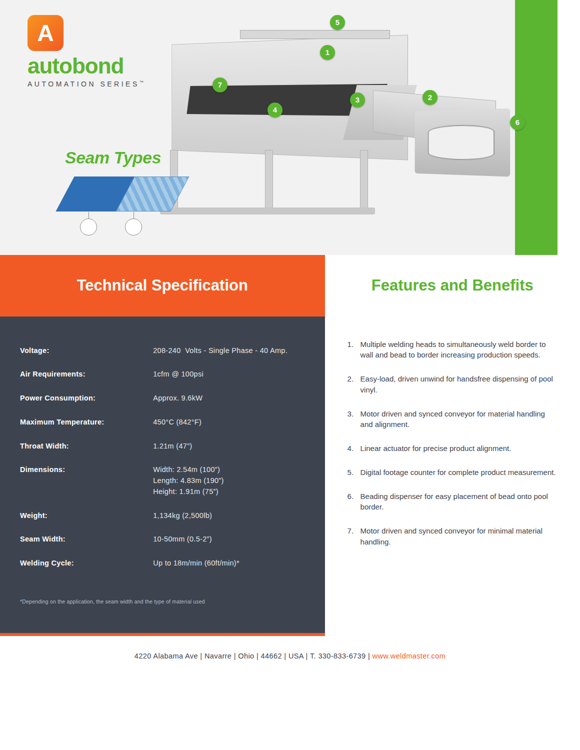autobond
AUTOMATION SERIES™
Seam Types
1 2 3 4 5 6 7
Technical Specification
Features and Benefits
| Voltage: | 208-240 Volts - Single Phase - 40 Amp. |
| Air Requirements: | 1cfm @ 100psi |
| Power Consumption: | Approx. 9.6kW |
| Maximum Temperature: | 450°C (842°F) |
| Throat Width: | 1.21m (47”) |
| Dimensions: | Width: 2.54m (100”) Length: 4.83m (190”) Height: 1.91m (75”) |
| Weight: | 1,134kg (2,500lb) |
| Seam Width: | 10-50mm (0.5-2”) |
| Welding Cycle: | Up to 18m/min (60ft/min)* |
*Depending on the application, the seam width and the type of material used
Multiple welding heads to simultaneously weld border to wall and bead to border increasing production speeds.
Easy-load, driven unwind for handsfree dispensing of pool vinyl.
Motor driven and synced conveyor for material handling and alignment.
Linear actuator for precise product alignment.
Digital footage counter for complete product measurement.
Beading dispenser for easy placement of bead onto pool border.
Motor driven and synced conveyor for minimal material handling.
4220 Alabama Ave | Navarre | Ohio | 44662 | USA | T. 330-833-6739 | www.weldmaster.com